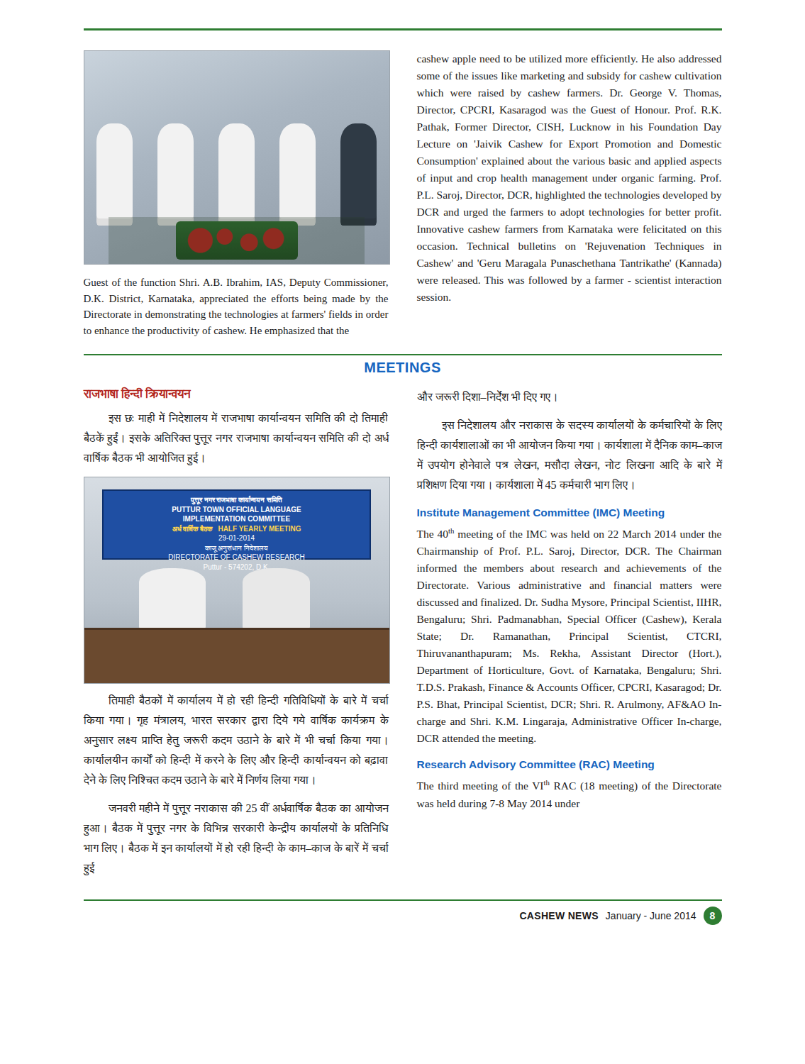Guest of the function Shri. A.B. Ibrahim, IAS, Deputy Commissioner, D.K. District, Karnataka, appreciated the efforts being made by the Directorate in demonstrating the technologies at farmers' fields in order to enhance the productivity of cashew. He emphasized that the
cashew apple need to be utilized more efficiently. He also addressed some of the issues like marketing and subsidy for cashew cultivation which were raised by cashew farmers. Dr. George V. Thomas, Director, CPCRI, Kasaragod was the Guest of Honour. Prof. R.K. Pathak, Former Director, CISH, Lucknow in his Foundation Day Lecture on 'Jaivik Cashew for Export Promotion and Domestic Consumption' explained about the various basic and applied aspects of input and crop health management under organic farming. Prof. P.L. Saroj, Director, DCR, highlighted the technologies developed by DCR and urged the farmers to adopt technologies for better profit. Innovative cashew farmers from Karnataka were felicitated on this occasion. Technical bulletins on 'Rejuvenation Techniques in Cashew' and 'Geru Maragala Punaschethana Tantrikathe' (Kannada) were released. This was followed by a farmer - scientist interaction session.
MEETINGS
राजभाषा हिन्दी क्रियान्वयन
इस छः माही में निदेशालय में राजभाषा कार्यान्वयन समिति की दो तिमाही बैठकें हुईं। इसके अतिरिक्त पुत्तूर नगर राजभाषा कार्यान्वयन समिति की दो अर्ध वार्षिक बैठक भी आयोजित हुई।
पुत्तूर नगर राजभाषा कार्यान्वयन समिति
PUTTUR TOWN OFFICIAL LANGUAGE
IMPLEMENTATION COMMITTEE
अर्ध वार्षिक बैठक HALF YEARLY MEETING
29-01-2014
काजू अनुसंधान निदेशालय
DIRECTORATE OF CASHEW RESEARCH
Puttur - 574202, D.K.
तिमाही बैठकों में कार्यालय में हो रही हिन्दी गतिविधियों के बारे में चर्चा किया गया। गृह मंत्रालय, भारत सरकार द्वारा दिये गये वार्षिक कार्यक्रम के अनुसार लक्ष्य प्राप्ति हेतु जरूरी कदम उठाने के बारे में भी चर्चा किया गया। कार्यालयीन कार्यों को हिन्दी में करने के लिए और हिन्दी कार्यान्वयन को बढ़ावा देने के लिए निश्चित कदम उठाने के बारे में निर्णय लिया गया।
जनवरी महीने में पुत्तूर नराकास की 25 वीं अर्धवार्षिक बैठक का आयोजन हुआ। बैठक में पुत्तूर नगर के विभिन्न सरकारी केन्द्रीय कार्यालयों के प्रतिनिधि भाग लिए। बैठक में इन कार्यालयों में हो रही हिन्दी के काम–काज के बारें में चर्चा हुई
और जरूरी दिशा–निर्देश भी दिए गए।
इस निदेशालय और नराकास के सदस्य कार्यालयों के कर्मचारियों के लिए हिन्दी कार्यशालाओं का भी आयोजन किया गया। कार्यशाला में दैनिक काम–काज में उपयोग होनेवाले पत्र लेखन, मसौदा लेखन, नोट लिखना आदि के बारे में प्रशिक्षण दिया गया। कार्यशाला में 45 कर्मचारी भाग लिए।
Institute Management Committee (IMC) Meeting
The 40th meeting of the IMC was held on 22 March 2014 under the Chairmanship of Prof. P.L. Saroj, Director, DCR. The Chairman informed the members about research and achievements of the Directorate. Various administrative and financial matters were discussed and finalized. Dr. Sudha Mysore, Principal Scientist, IIHR, Bengaluru; Shri. Padmanabhan, Special Officer (Cashew), Kerala State; Dr. Ramanathan, Principal Scientist, CTCRI, Thiruvananthapuram; Ms. Rekha, Assistant Director (Hort.), Department of Horticulture, Govt. of Karnataka, Bengaluru; Shri. T.D.S. Prakash, Finance & Accounts Officer, CPCRI, Kasaragod; Dr. P.S. Bhat, Principal Scientist, DCR; Shri. R. Arulmony, AF&AO In-charge and Shri. K.M. Lingaraja, Administrative Officer In-charge, DCR attended the meeting.
Research Advisory Committee (RAC) Meeting
The third meeting of the VIth RAC (18 meeting) of the Directorate was held during 7-8 May 2014 under
CASHEW NEWS January - June 2014 8